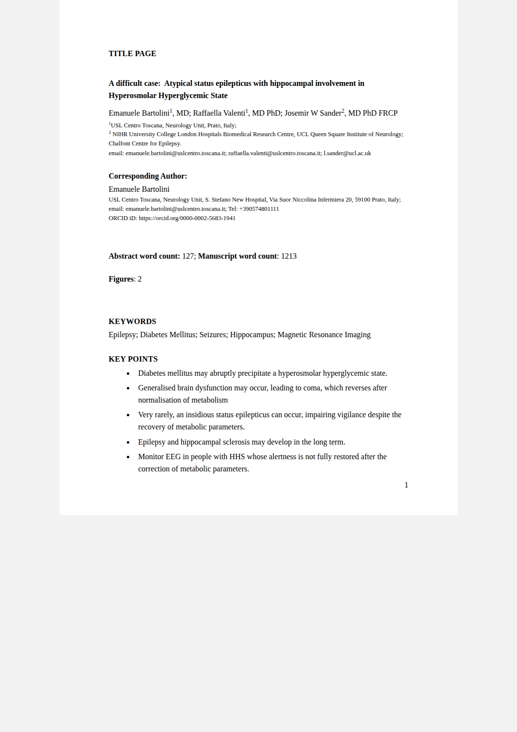TITLE PAGE
A difficult case: Atypical status epilepticus with hippocampal involvement in Hyperosmolar Hyperglycemic State
Emanuele Bartolini1, MD; Raffaella Valenti1, MD PhD; Josemir W Sander2, MD PhD FRCP
1USL Centro Toscana, Neurology Unit, Prato, Italy;
2 NIHR University College London Hospitals Biomedical Research Centre, UCL Queen Square Institute of Neurology; Chalfont Centre for Epilepsy.
email: emanuele.bartolini@uslcentro.toscana.it; raffaella.valenti@uslcentro.toscana.it; l.sander@ucl.ac.uk
Corresponding Author:
Emanuele Bartolini
USL Centro Toscana, Neurology Unit, S. Stefano New Hospital, Via Suor Niccolina Infermiera 20, 59100 Prato, Italy;
email: emanuele.bartolini@uslcentro.toscana.it; Tel: +390574801111
ORCID iD: https://orcid.org/0000-0002-5683-1941
Abstract word count: 127; Manuscript word count: 1213
Figures: 2
KEYWORDS
Epilepsy; Diabetes Mellitus; Seizures; Hippocampus; Magnetic Resonance Imaging
KEY POINTS
Diabetes mellitus may abruptly precipitate a hyperosmolar hyperglycemic state.
Generalised brain dysfunction may occur, leading to coma, which reverses after normalisation of metabolism
Very rarely, an insidious status epilepticus can occur, impairing vigilance despite the recovery of metabolic parameters.
Epilepsy and hippocampal sclerosis may develop in the long term.
Monitor EEG in people with HHS whose alertness is not fully restored after the correction of metabolic parameters.
1